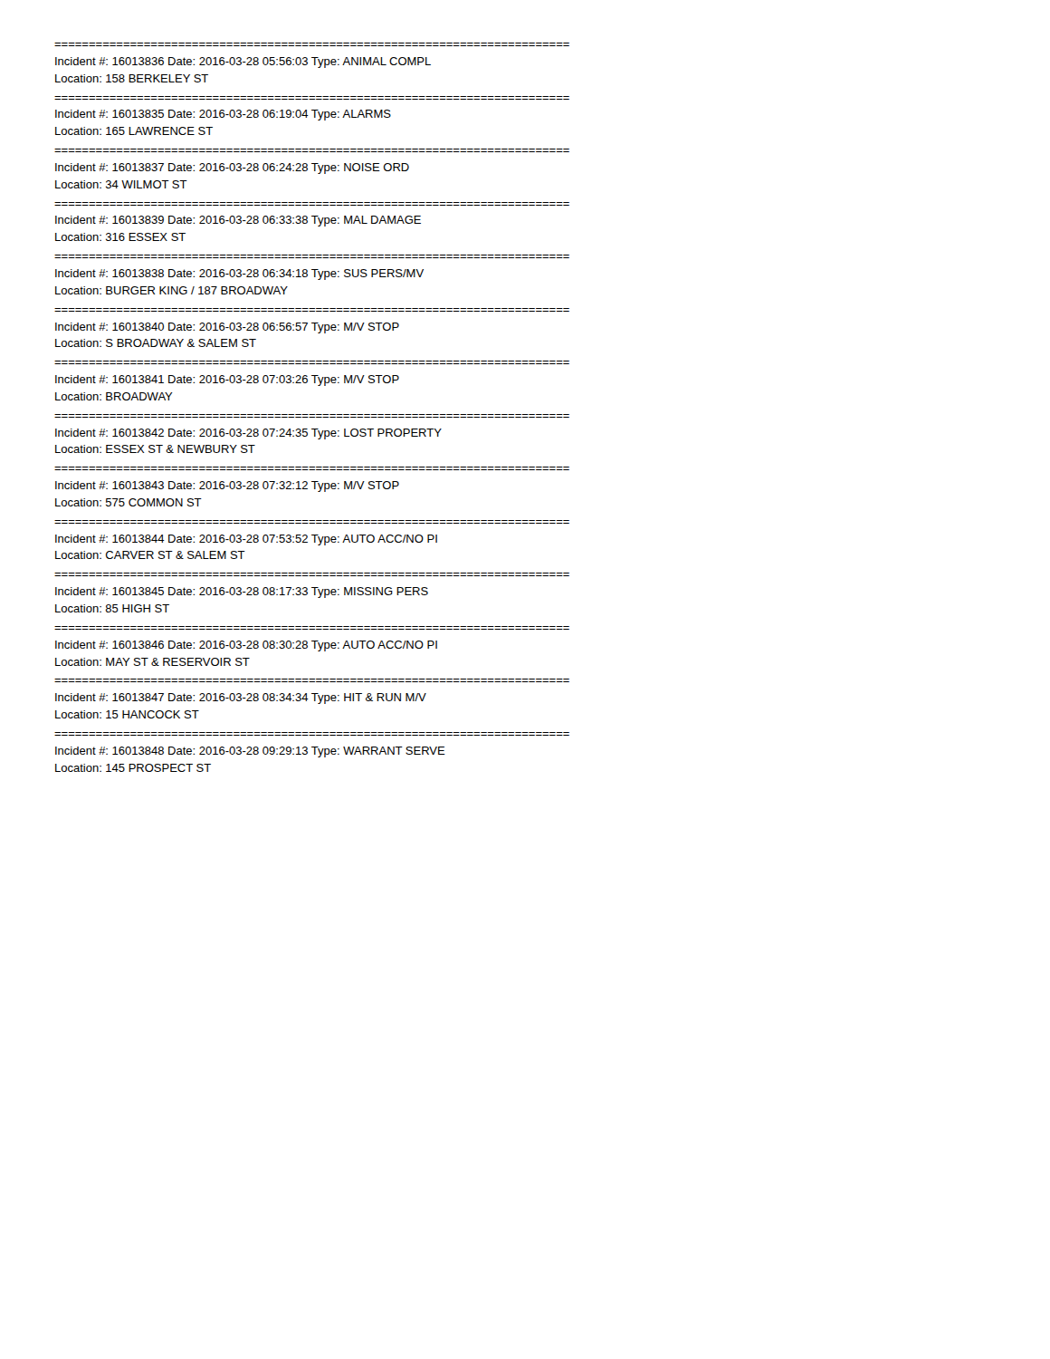===========================================================================
Incident #: 16013836 Date: 2016-03-28 05:56:03 Type: ANIMAL COMPL
Location: 158 BERKELEY ST
===========================================================================
Incident #: 16013835 Date: 2016-03-28 06:19:04 Type: ALARMS
Location: 165 LAWRENCE ST
===========================================================================
Incident #: 16013837 Date: 2016-03-28 06:24:28 Type: NOISE ORD
Location: 34 WILMOT ST
===========================================================================
Incident #: 16013839 Date: 2016-03-28 06:33:38 Type: MAL DAMAGE
Location: 316 ESSEX ST
===========================================================================
Incident #: 16013838 Date: 2016-03-28 06:34:18 Type: SUS PERS/MV
Location: BURGER KING / 187 BROADWAY
===========================================================================
Incident #: 16013840 Date: 2016-03-28 06:56:57 Type: M/V STOP
Location: S BROADWAY & SALEM ST
===========================================================================
Incident #: 16013841 Date: 2016-03-28 07:03:26 Type: M/V STOP
Location: BROADWAY
===========================================================================
Incident #: 16013842 Date: 2016-03-28 07:24:35 Type: LOST PROPERTY
Location: ESSEX ST & NEWBURY ST
===========================================================================
Incident #: 16013843 Date: 2016-03-28 07:32:12 Type: M/V STOP
Location: 575 COMMON ST
===========================================================================
Incident #: 16013844 Date: 2016-03-28 07:53:52 Type: AUTO ACC/NO PI
Location: CARVER ST & SALEM ST
===========================================================================
Incident #: 16013845 Date: 2016-03-28 08:17:33 Type: MISSING PERS
Location: 85 HIGH ST
===========================================================================
Incident #: 16013846 Date: 2016-03-28 08:30:28 Type: AUTO ACC/NO PI
Location: MAY ST & RESERVOIR ST
===========================================================================
Incident #: 16013847 Date: 2016-03-28 08:34:34 Type: HIT & RUN M/V
Location: 15 HANCOCK ST
===========================================================================
Incident #: 16013848 Date: 2016-03-28 09:29:13 Type: WARRANT SERVE
Location: 145 PROSPECT ST